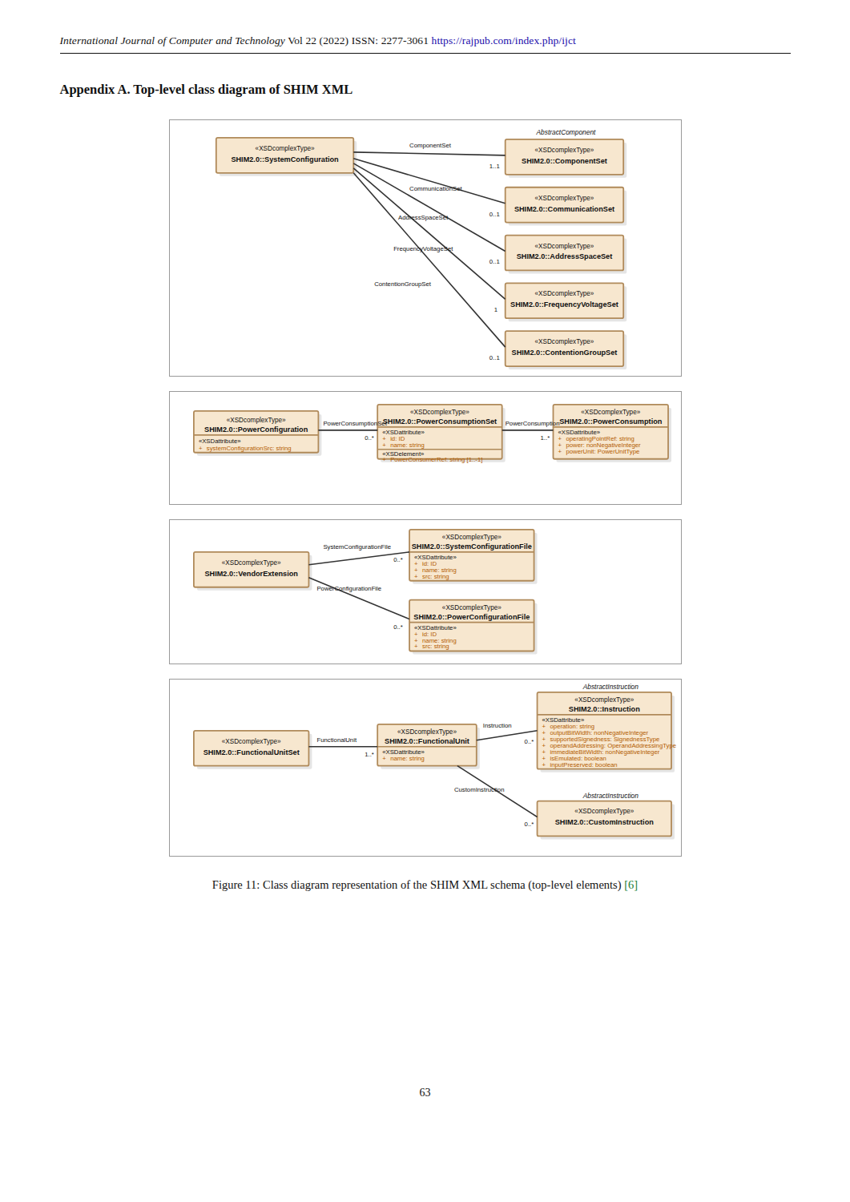International Journal of Computer and Technology Vol 22 (2022) ISSN: 2277-3061 https://rajpub.com/index.php/ijct
Appendix A. Top-level class diagram of SHIM XML
«XSDcomplexType» SHIM2.0::SystemConfiguration AbstractComponent «XSDcomplexType» SHIM2.0::ComponentSet «XSDcomplexType» SHIM2.0::CommunicationSet «XSDcomplexType» SHIM2.0::AddressSpaceSet «XSDcomplexType» SHIM2.0::FrequencyVoltageSet «XSDcomplexType» SHIM2.0::ContentionGroupSet ComponentSet 1..1 CommunicationSet 0..1 AddressSpaceSet 0..1 FrequencyVoltageSet 1 ContentionGroupSet 0..1
«XSDcomplexType» SHIM2.0::PowerConfiguration «XSDattribute» + systemConfigurationSrc: string «XSDcomplexType» SHIM2.0::PowerConsumptionSet «XSDattribute» + id: ID + name: string «XSDelement» + PowerConsumerRef: string [1..-1] «XSDcomplexType» SHIM2.0::PowerConsumption «XSDattribute» + operatingPointRef: string + power: nonNegativeInteger + powerUnit: PowerUnitType PowerConsumptionSet 0..* PowerConsumption 1..*
«XSDcomplexType» SHIM2.0::VendorExtension «XSDcomplexType» SHIM2.0::SystemConfigurationFile «XSDattribute» + id: ID + name: string + src: string «XSDcomplexType» SHIM2.0::PowerConfigurationFile «XSDattribute» + id: ID + name: string + src: string SystemConfigurationFile 0..* PowerConfigurationFile 0..*
«XSDcomplexType» SHIM2.0::FunctionalUnitSet «XSDcomplexType» SHIM2.0::FunctionalUnit «XSDattribute» + name: string AbstractInstruction «XSDcomplexType» SHIM2.0::Instruction «XSDattribute» + operation: string + outputBitWidth: nonNegativeInteger + supportedSignedness: SignednessType + operandAddressing: OperandAddressingType + immediateBitWidth: nonNegativeInteger + isEmulated: boolean + inputPreserved: boolean AbstractInstruction «XSDcomplexType» SHIM2.0::CustomInstruction FunctionalUnit 1..* Instruction 0..* CustomInstruction 0..*
Figure 11: Class diagram representation of the SHIM XML schema (top-level elements) [6]
63